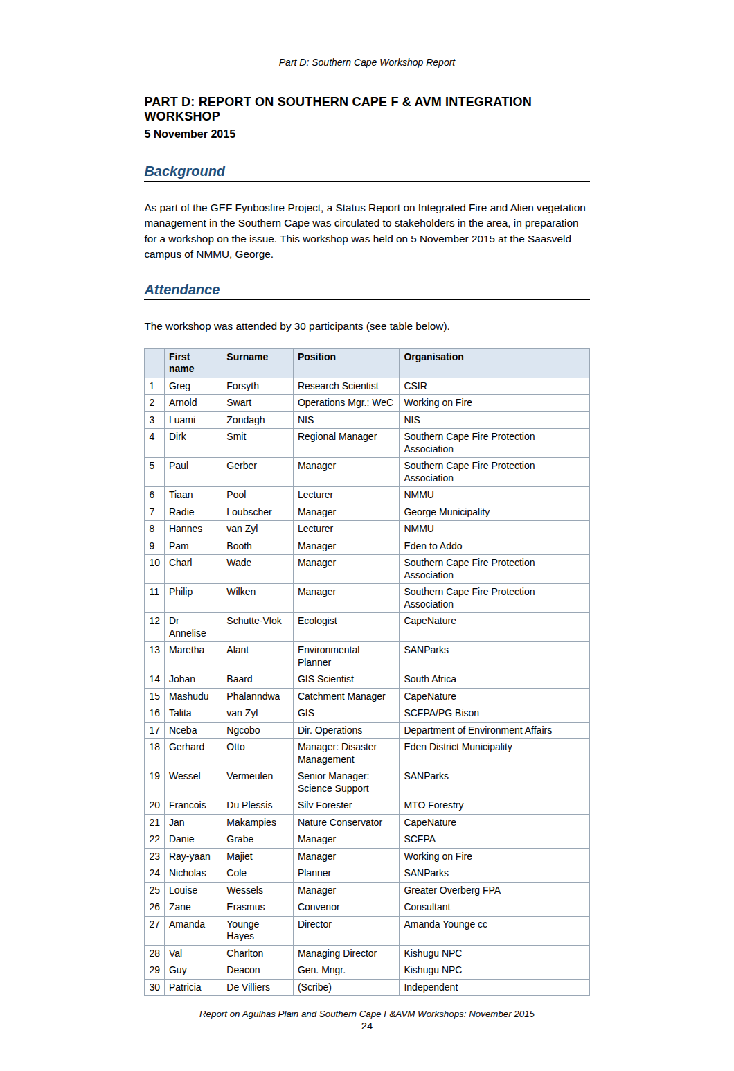Part D: Southern Cape Workshop Report
PART D: REPORT ON SOUTHERN CAPE F & AVM INTEGRATION WORKSHOP
5 November 2015
Background
As part of the GEF Fynbosfire Project, a Status Report on Integrated Fire and Alien vegetation management in the Southern Cape was circulated to stakeholders in the area, in preparation for a workshop on the issue. This workshop was held on 5 November 2015 at the Saasveld campus of NMMU, George.
Attendance
The workshop was attended by 30 participants (see table below).
| | First name | Surname | Position | Organisation |
| --- | --- | --- | --- | --- |
| 1 | Greg | Forsyth | Research Scientist | CSIR |
| 2 | Arnold | Swart | Operations Mgr.: WeC | Working on Fire |
| 3 | Luami | Zondagh | NIS | NIS |
| 4 | Dirk | Smit | Regional Manager | Southern Cape Fire Protection Association |
| 5 | Paul | Gerber | Manager | Southern Cape Fire Protection Association |
| 6 | Tiaan | Pool | Lecturer | NMMU |
| 7 | Radie | Loubscher | Manager | George Municipality |
| 8 | Hannes | van Zyl | Lecturer | NMMU |
| 9 | Pam | Booth | Manager | Eden to Addo |
| 10 | Charl | Wade | Manager | Southern Cape Fire Protection Association |
| 11 | Philip | Wilken | Manager | Southern Cape Fire Protection Association |
| 12 | Dr Annelise | Schutte-Vlok | Ecologist | CapeNature |
| 13 | Maretha | Alant | Environmental Planner | SANParks |
| 14 | Johan | Baard | GIS Scientist | South Africa |
| 15 | Mashudu | Phalanndwa | Catchment Manager | CapeNature |
| 16 | Talita | van Zyl | GIS | SCFPA/PG Bison |
| 17 | Nceba | Ngcobo | Dir. Operations | Department of Environment Affairs |
| 18 | Gerhard | Otto | Manager: Disaster Management | Eden District Municipality |
| 19 | Wessel | Vermeulen | Senior Manager: Science Support | SANParks |
| 20 | Francois | Du Plessis | Silv Forester | MTO Forestry |
| 21 | Jan | Makampies | Nature Conservator | CapeNature |
| 22 | Danie | Grabe | Manager | SCFPA |
| 23 | Ray-yaan | Majiet | Manager | Working on Fire |
| 24 | Nicholas | Cole | Planner | SANParks |
| 25 | Louise | Wessels | Manager | Greater Overberg FPA |
| 26 | Zane | Erasmus | Convenor | Consultant |
| 27 | Amanda | Younge Hayes | Director | Amanda Younge cc |
| 28 | Val | Charlton | Managing Director | Kishugu NPC |
| 29 | Guy | Deacon | Gen. Mngr. | Kishugu NPC |
| 30 | Patricia | De Villiers | (Scribe) | Independent |
Report on Agulhas Plain and Southern Cape F&AVM Workshops: November 2015
24